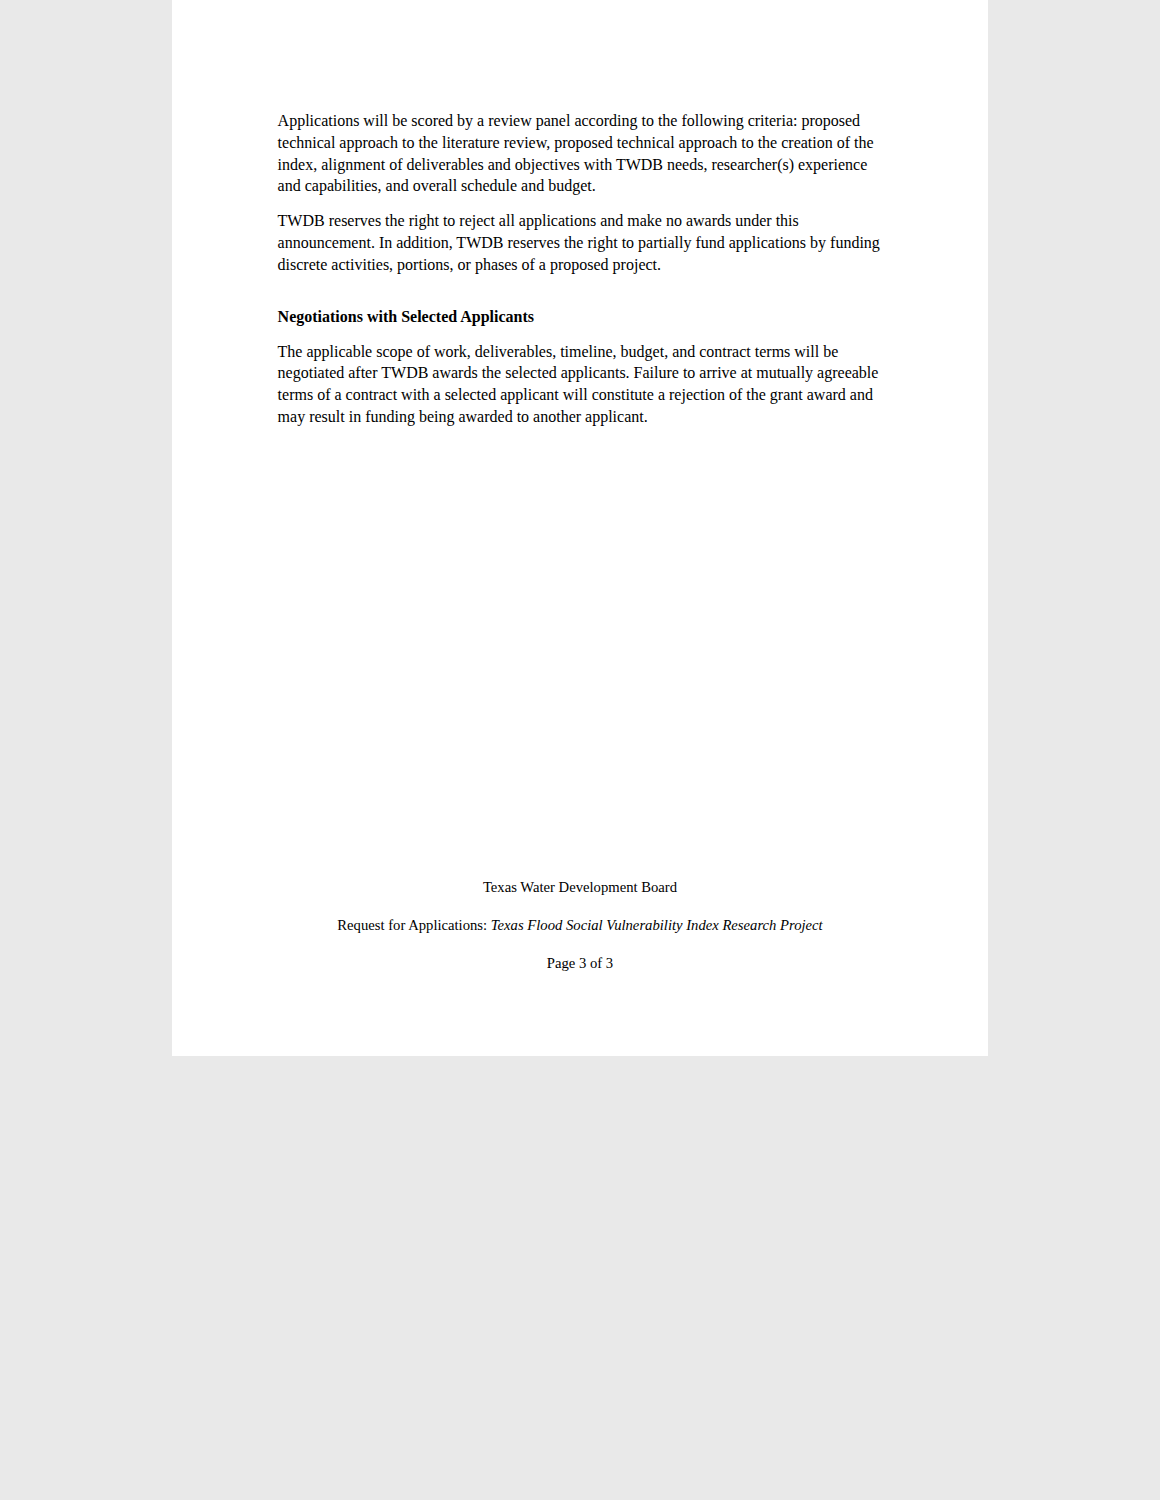Applications will be scored by a review panel according to the following criteria: proposed technical approach to the literature review, proposed technical approach to the creation of the index, alignment of deliverables and objectives with TWDB needs, researcher(s) experience and capabilities, and overall schedule and budget.
TWDB reserves the right to reject all applications and make no awards under this announcement. In addition, TWDB reserves the right to partially fund applications by funding discrete activities, portions, or phases of a proposed project.
Negotiations with Selected Applicants
The applicable scope of work, deliverables, timeline, budget, and contract terms will be negotiated after TWDB awards the selected applicants. Failure to arrive at mutually agreeable terms of a contract with a selected applicant will constitute a rejection of the grant award and may result in funding being awarded to another applicant.
Texas Water Development Board
Request for Applications: Texas Flood Social Vulnerability Index Research Project
Page 3 of 3